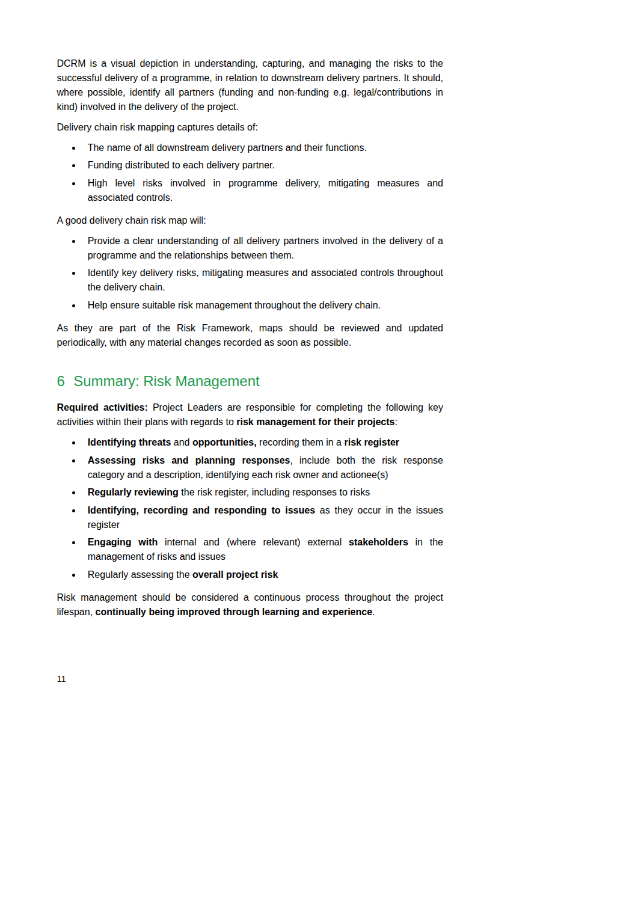DCRM is a visual depiction in understanding, capturing, and managing the risks to the successful delivery of a programme, in relation to downstream delivery partners. It should, where possible, identify all partners (funding and non-funding e.g. legal/contributions in kind) involved in the delivery of the project.
Delivery chain risk mapping captures details of:
The name of all downstream delivery partners and their functions.
Funding distributed to each delivery partner.
High level risks involved in programme delivery, mitigating measures and associated controls.
A good delivery chain risk map will:
Provide a clear understanding of all delivery partners involved in the delivery of a programme and the relationships between them.
Identify key delivery risks, mitigating measures and associated controls throughout the delivery chain.
Help ensure suitable risk management throughout the delivery chain.
As they are part of the Risk Framework, maps should be reviewed and updated periodically, with any material changes recorded as soon as possible.
6 Summary: Risk Management
Required activities: Project Leaders are responsible for completing the following key activities within their plans with regards to risk management for their projects:
Identifying threats and opportunities, recording them in a risk register
Assessing risks and planning responses, include both the risk response category and a description, identifying each risk owner and actionee(s)
Regularly reviewing the risk register, including responses to risks
Identifying, recording and responding to issues as they occur in the issues register
Engaging with internal and (where relevant) external stakeholders in the management of risks and issues
Regularly assessing the overall project risk
Risk management should be considered a continuous process throughout the project lifespan, continually being improved through learning and experience.
11